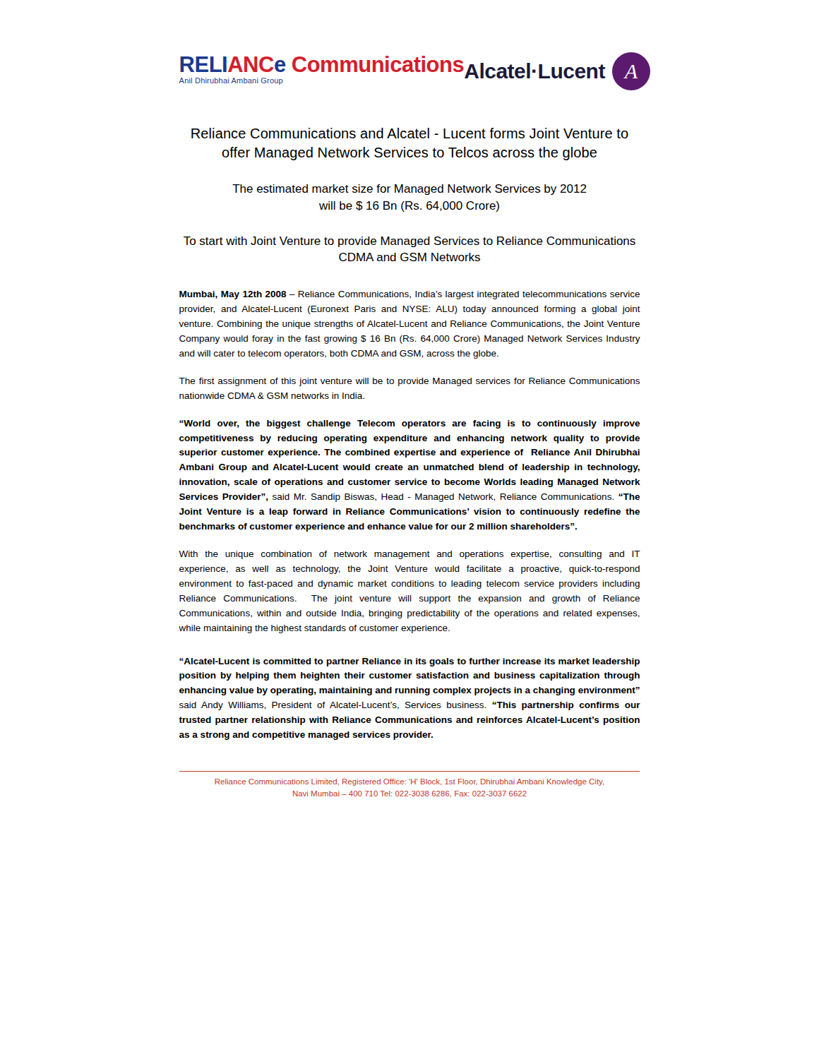RELI ANC e Communications
Anil Dhirubhai Ambani Group
Alcatel·Lucent
A
Reliance Communications and Alcatel - Lucent forms Joint Venture to offer Managed Network Services to Telcos across the globe
The estimated market size for Managed Network Services by 2012
will be $ 16 Bn (Rs. 64,000 Crore)
To start with Joint Venture to provide Managed Services to Reliance Communications CDMA and GSM Networks
Mumbai, May 12th 2008 – Reliance Communications, India’s largest integrated telecommunications service provider, and Alcatel-Lucent (Euronext Paris and NYSE: ALU) today announced forming a global joint venture. Combining the unique strengths of Alcatel-Lucent and Reliance Communications, the Joint Venture Company would foray in the fast growing $ 16 Bn (Rs. 64,000 Crore) Managed Network Services Industry and will cater to telecom operators, both CDMA and GSM, across the globe.
The first assignment of this joint venture will be to provide Managed services for Reliance Communications nationwide CDMA & GSM networks in India.
“World over, the biggest challenge Telecom operators are facing is to continuously improve competitiveness by reducing operating expenditure and enhancing network quality to provide superior customer experience. The combined expertise and experience of Reliance Anil Dhirubhai Ambani Group and Alcatel-Lucent would create an unmatched blend of leadership in technology, innovation, scale of operations and customer service to become Worlds leading Managed Network Services Provider”, said Mr. Sandip Biswas, Head - Managed Network, Reliance Communications. “The Joint Venture is a leap forward in Reliance Communications’ vision to continuously redefine the benchmarks of customer experience and enhance value for our 2 million shareholders”.
With the unique combination of network management and operations expertise, consulting and IT experience, as well as technology, the Joint Venture would facilitate a proactive, quick-to-respond environment to fast-paced and dynamic market conditions to leading telecom service providers including Reliance Communications. The joint venture will support the expansion and growth of Reliance Communications, within and outside India, bringing predictability of the operations and related expenses, while maintaining the highest standards of customer experience.
“Alcatel-Lucent is committed to partner Reliance in its goals to further increase its market leadership position by helping them heighten their customer satisfaction and business capitalization through enhancing value by operating, maintaining and running complex projects in a changing environment” said Andy Williams, President of Alcatel-Lucent’s, Services business. “This partnership confirms our trusted partner relationship with Reliance Communications and reinforces Alcatel-Lucent’s position as a strong and competitive managed services provider.
Reliance Communications Limited, Registered Office: 'H' Block, 1st Floor, Dhirubhai Ambani Knowledge City,
Navi Mumbai – 400 710 Tel: 022-3038 6286, Fax: 022-3037 6622